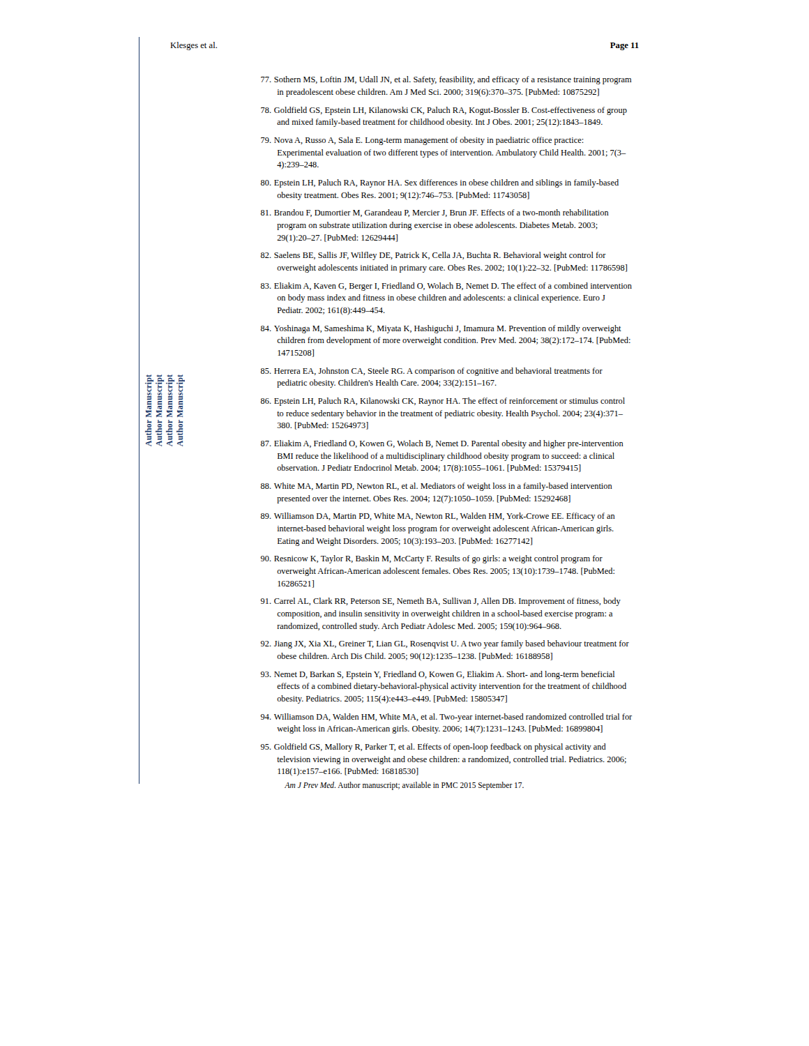Author Manuscript Author Manuscript Author Manuscript Author Manuscript
Klesges et al.
Page 11
77. Sothern MS, Loftin JM, Udall JN, et al. Safety, feasibility, and efficacy of a resistance training program in preadolescent obese children. Am J Med Sci. 2000; 319(6):370–375. [PubMed: 10875292]
78. Goldfield GS, Epstein LH, Kilanowski CK, Paluch RA, Kogut-Bossler B. Cost-effectiveness of group and mixed family-based treatment for childhood obesity. Int J Obes. 2001; 25(12):1843–1849.
79. Nova A, Russo A, Sala E. Long-term management of obesity in paediatric office practice: Experimental evaluation of two different types of intervention. Ambulatory Child Health. 2001; 7(3–4):239–248.
80. Epstein LH, Paluch RA, Raynor HA. Sex differences in obese children and siblings in family-based obesity treatment. Obes Res. 2001; 9(12):746–753. [PubMed: 11743058]
81. Brandou F, Dumortier M, Garandeau P, Mercier J, Brun JF. Effects of a two-month rehabilitation program on substrate utilization during exercise in obese adolescents. Diabetes Metab. 2003; 29(1):20–27. [PubMed: 12629444]
82. Saelens BE, Sallis JF, Wilfley DE, Patrick K, Cella JA, Buchta R. Behavioral weight control for overweight adolescents initiated in primary care. Obes Res. 2002; 10(1):22–32. [PubMed: 11786598]
83. Eliakim A, Kaven G, Berger I, Friedland O, Wolach B, Nemet D. The effect of a combined intervention on body mass index and fitness in obese children and adolescents: a clinical experience. Euro J Pediatr. 2002; 161(8):449–454.
84. Yoshinaga M, Sameshima K, Miyata K, Hashiguchi J, Imamura M. Prevention of mildly overweight children from development of more overweight condition. Prev Med. 2004; 38(2):172–174. [PubMed: 14715208]
85. Herrera EA, Johnston CA, Steele RG. A comparison of cognitive and behavioral treatments for pediatric obesity. Children's Health Care. 2004; 33(2):151–167.
86. Epstein LH, Paluch RA, Kilanowski CK, Raynor HA. The effect of reinforcement or stimulus control to reduce sedentary behavior in the treatment of pediatric obesity. Health Psychol. 2004; 23(4):371–380. [PubMed: 15264973]
87. Eliakim A, Friedland O, Kowen G, Wolach B, Nemet D. Parental obesity and higher pre-intervention BMI reduce the likelihood of a multidisciplinary childhood obesity program to succeed: a clinical observation. J Pediatr Endocrinol Metab. 2004; 17(8):1055–1061. [PubMed: 15379415]
88. White MA, Martin PD, Newton RL, et al. Mediators of weight loss in a family-based intervention presented over the internet. Obes Res. 2004; 12(7):1050–1059. [PubMed: 15292468]
89. Williamson DA, Martin PD, White MA, Newton RL, Walden HM, York-Crowe EE. Efficacy of an internet-based behavioral weight loss program for overweight adolescent African-American girls. Eating and Weight Disorders. 2005; 10(3):193–203. [PubMed: 16277142]
90. Resnicow K, Taylor R, Baskin M, McCarty F. Results of go girls: a weight control program for overweight African-American adolescent females. Obes Res. 2005; 13(10):1739–1748. [PubMed: 16286521]
91. Carrel AL, Clark RR, Peterson SE, Nemeth BA, Sullivan J, Allen DB. Improvement of fitness, body composition, and insulin sensitivity in overweight children in a school-based exercise program: a randomized, controlled study. Arch Pediatr Adolesc Med. 2005; 159(10):964–968.
92. Jiang JX, Xia XL, Greiner T, Lian GL, Rosenqvist U. A two year family based behaviour treatment for obese children. Arch Dis Child. 2005; 90(12):1235–1238. [PubMed: 16188958]
93. Nemet D, Barkan S, Epstein Y, Friedland O, Kowen G, Eliakim A. Short- and long-term beneficial effects of a combined dietary-behavioral-physical activity intervention for the treatment of childhood obesity. Pediatrics. 2005; 115(4):e443–e449. [PubMed: 15805347]
94. Williamson DA, Walden HM, White MA, et al. Two-year internet-based randomized controlled trial for weight loss in African-American girls. Obesity. 2006; 14(7):1231–1243. [PubMed: 16899804]
95. Goldfield GS, Mallory R, Parker T, et al. Effects of open-loop feedback on physical activity and television viewing in overweight and obese children: a randomized, controlled trial. Pediatrics. 2006; 118(1):e157–e166. [PubMed: 16818530]
Am J Prev Med. Author manuscript; available in PMC 2015 September 17.